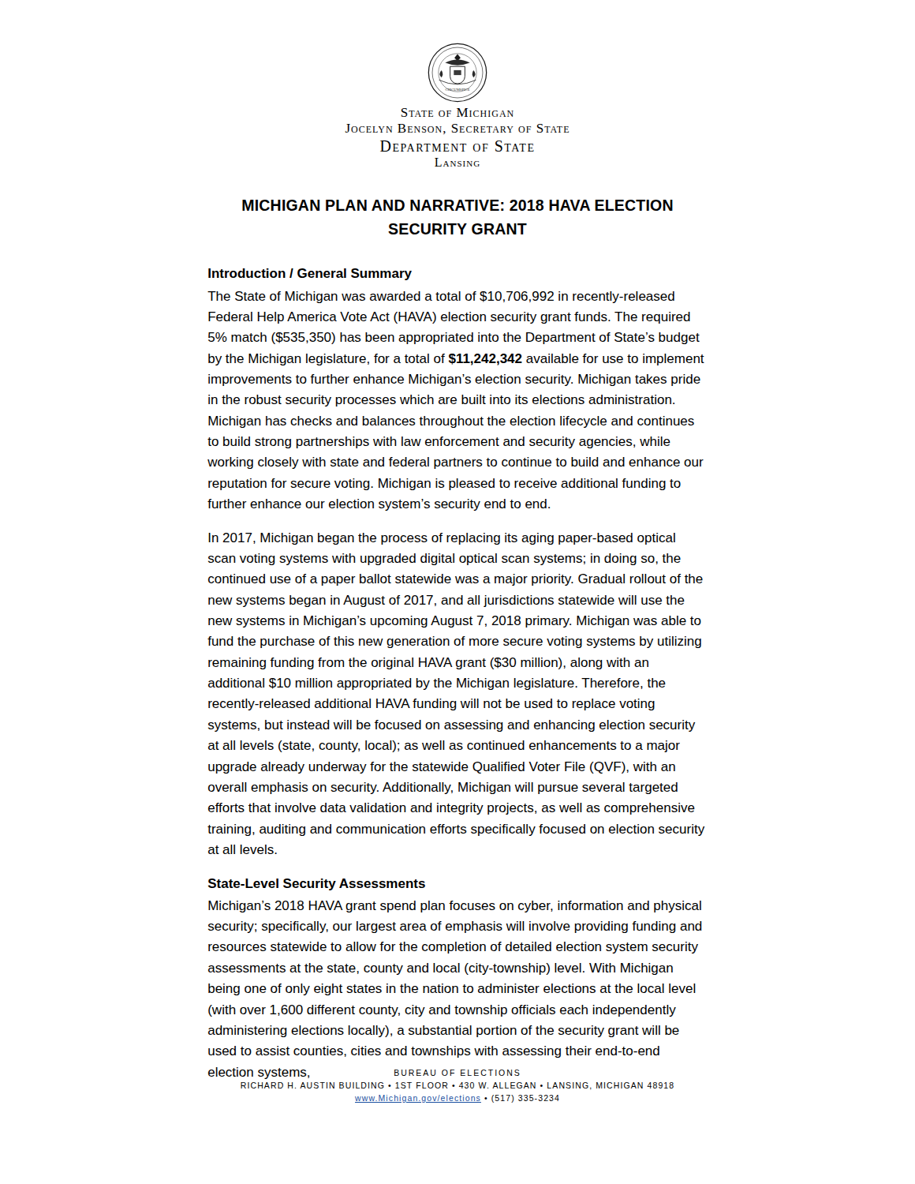CIRCUMSPICE
State of Michigan
Jocelyn Benson, Secretary of State
Department of State
Lansing
MICHIGAN PLAN AND NARRATIVE: 2018 HAVA ELECTION SECURITY GRANT
Introduction / General Summary
The State of Michigan was awarded a total of $10,706,992 in recently-released Federal Help America Vote Act (HAVA) election security grant funds. The required 5% match ($535,350) has been appropriated into the Department of State’s budget by the Michigan legislature, for a total of $11,242,342 available for use to implement improvements to further enhance Michigan’s election security. Michigan takes pride in the robust security processes which are built into its elections administration. Michigan has checks and balances throughout the election lifecycle and continues to build strong partnerships with law enforcement and security agencies, while working closely with state and federal partners to continue to build and enhance our reputation for secure voting. Michigan is pleased to receive additional funding to further enhance our election system’s security end to end.
In 2017, Michigan began the process of replacing its aging paper-based optical scan voting systems with upgraded digital optical scan systems; in doing so, the continued use of a paper ballot statewide was a major priority. Gradual rollout of the new systems began in August of 2017, and all jurisdictions statewide will use the new systems in Michigan’s upcoming August 7, 2018 primary. Michigan was able to fund the purchase of this new generation of more secure voting systems by utilizing remaining funding from the original HAVA grant ($30 million), along with an additional $10 million appropriated by the Michigan legislature. Therefore, the recently-released additional HAVA funding will not be used to replace voting systems, but instead will be focused on assessing and enhancing election security at all levels (state, county, local); as well as continued enhancements to a major upgrade already underway for the statewide Qualified Voter File (QVF), with an overall emphasis on security. Additionally, Michigan will pursue several targeted efforts that involve data validation and integrity projects, as well as comprehensive training, auditing and communication efforts specifically focused on election security at all levels.
State-Level Security Assessments
Michigan’s 2018 HAVA grant spend plan focuses on cyber, information and physical security; specifically, our largest area of emphasis will involve providing funding and resources statewide to allow for the completion of detailed election system security assessments at the state, county and local (city-township) level. With Michigan being one of only eight states in the nation to administer elections at the local level (with over 1,600 different county, city and township officials each independently administering elections locally), a substantial portion of the security grant will be used to assist counties, cities and townships with assessing their end-to-end election systems,
BUREAU OF ELECTIONS
RICHARD H. AUSTIN BUILDING • 1ST FLOOR • 430 W. ALLEGAN • LANSING, MICHIGAN 48918
www.Michigan.gov/elections • (517) 335-3234